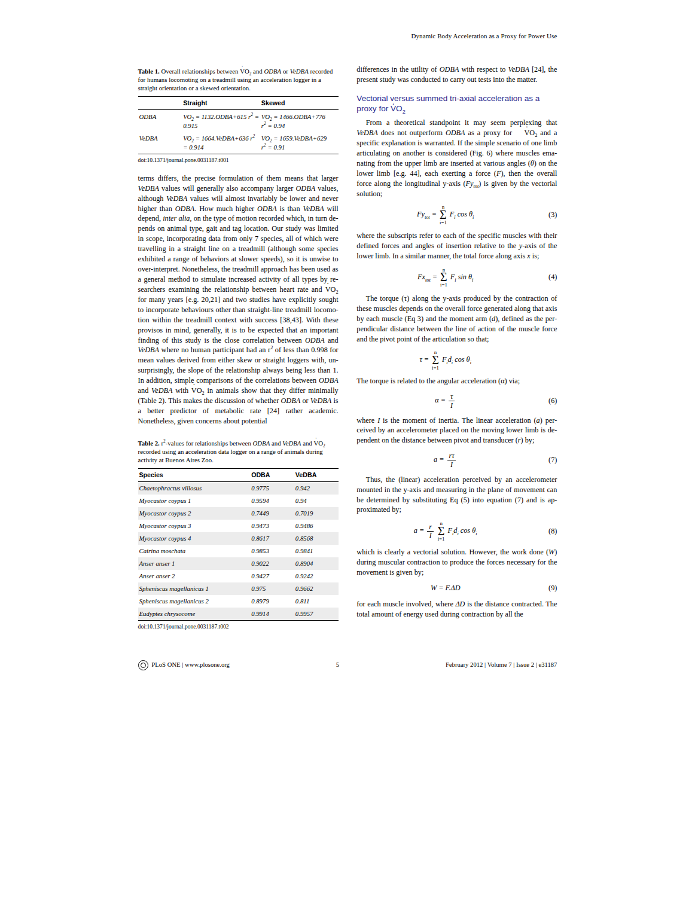Dynamic Body Acceleration as a Proxy for Power Use
Table 1. Overall relationships between VO2 and ODBA or VeDBA recorded for humans locomoting on a treadmill using an acceleration logger in a straight orientation or a skewed orientation.
| | Straight | Skewed |
| --- | --- | --- |
| ODBA | VO 2 = 1132.ODBA+615 r 2 = 0.915 | VO 2 = 1466.ODBA+776 r 2 = 0.94 |
| VeDBA | VO 2 = 1664.VeDBA+636 r 2 = 0.914 | VO 2 = 1659.VeDBA+629 r 2 = 0.91 |
doi:10.1371/journal.pone.0031187.t001
terms differs, the precise formulation of them means that larger VeDBA values will generally also accompany larger ODBA values, although VeDBA values will almost invariably be lower and never higher than ODBA. How much higher ODBA is than VeDBA will depend, inter alia, on the type of motion recorded which, in turn depends on animal type, gait and tag location. Our study was limited in scope, incorporating data from only 7 species, all of which were travelling in a straight line on a treadmill (although some species exhibited a range of behaviors at slower speeds), so it is unwise to over-interpret. Nonetheless, the treadmill approach has been used as a general method to simulate increased activity of all types by researchers examining the relationship between heart rate and VO2 for many years [e.g. 20,21] and two studies have explicitly sought to incorporate behaviours other than straight-line treadmill locomotion within the treadmill context with success [38,43]. With these provisos in mind, generally, it is to be expected that an important finding of this study is the close correlation between ODBA and VeDBA where no human participant had an r2 of less than 0.998 for mean values derived from either skew or straight loggers with, unsurprisingly, the slope of the relationship always being less than 1. In addition, simple comparisons of the correlations between ODBA and VeDBA with VO2 in animals show that they differ minimally (Table 2). This makes the discussion of whether ODBA or VeDBA is a better predictor of metabolic rate [24] rather academic. Nonetheless, given concerns about potential
Table 2. r2-values for relationships between ODBA and VeDBA and VO2 recorded using an acceleration data logger on a range of animals during activity at Buenos Aires Zoo.
| Species | ODBA | VeDBA |
| --- | --- | --- |
| Chaetophractus villosus | 0.9775 | 0.942 |
| Myocastor coypus 1 | 0.9594 | 0.94 |
| Myocastor coypus 2 | 0.7449 | 0.7019 |
| Myocastor coypus 3 | 0.9473 | 0.9486 |
| Myocastor coypus 4 | 0.8617 | 0.8568 |
| Cairina moschata | 0.9853 | 0.9841 |
| Anser anser 1 | 0.9022 | 0.8904 |
| Anser anser 2 | 0.9427 | 0.9242 |
| Spheniscus magellanicus 1 | 0.975 | 0.9662 |
| Spheniscus magellanicus 2 | 0.8979 | 0.811 |
| Eudyptes chrysocome | 0.9914 | 0.9957 |
doi:10.1371/journal.pone.0031187.t002
differences in the utility of ODBA with respect to VeDBA [24], the present study was conducted to carry out tests into the matter.
Vectorial versus summed tri-axial acceleration as a proxy for VO2
From a theoretical standpoint it may seem perplexing that VeDBA does not outperform ODBA as a proxy for VO2 and a specific explanation is warranted. If the simple scenario of one limb articulating on another is considered (Fig. 6) where muscles emanating from the upper limb are inserted at various angles (θ) on the lower limb [e.g. 44], each exerting a force (F), then the overall force along the longitudinal y-axis (Fytot) is given by the vectorial solution;
Fytot = nΣi=1 Fi cos θi
(3)
where the subscripts refer to each of the specific muscles with their defined forces and angles of insertion relative to the y-axis of the lower limb. In a similar manner, the total force along axis x is;
Fxtot = nΣi=1 Fi sin θi
(4)
The torque (τ) along the y-axis produced by the contraction of these muscles depends on the overall force generated along that axis by each muscle (Eq 3) and the moment arm (d), defined as the perpendicular distance between the line of action of the muscle force and the pivot point of the articulation so that;
τ = nΣi=1 Fidi cos θi
The torque is related to the angular acceleration (α) via;
α = τI
(6)
where I is the moment of inertia. The linear acceleration (a) perceived by an accelerometer placed on the moving lower limb is dependent on the distance between pivot and transducer (r) by;
a = rτ I
(7)
Thus, the (linear) acceleration perceived by an accelerometer mounted in the y-axis and measuring in the plane of movement can be determined by substituting Eq (5) into equation (7) and is approximated by;
a = rI nΣi=1 Fidi cos θi
(8)
which is clearly a vectorial solution. However, the work done (W) during muscular contraction to produce the forces necessary for the movement is given by;
W = F.ΔD
(9)
for each muscle involved, where ΔD is the distance contracted. The total amount of energy used during contraction by all the
PLoS ONE | www.plosone.org
5
February 2012 | Volume 7 | Issue 2 | e31187